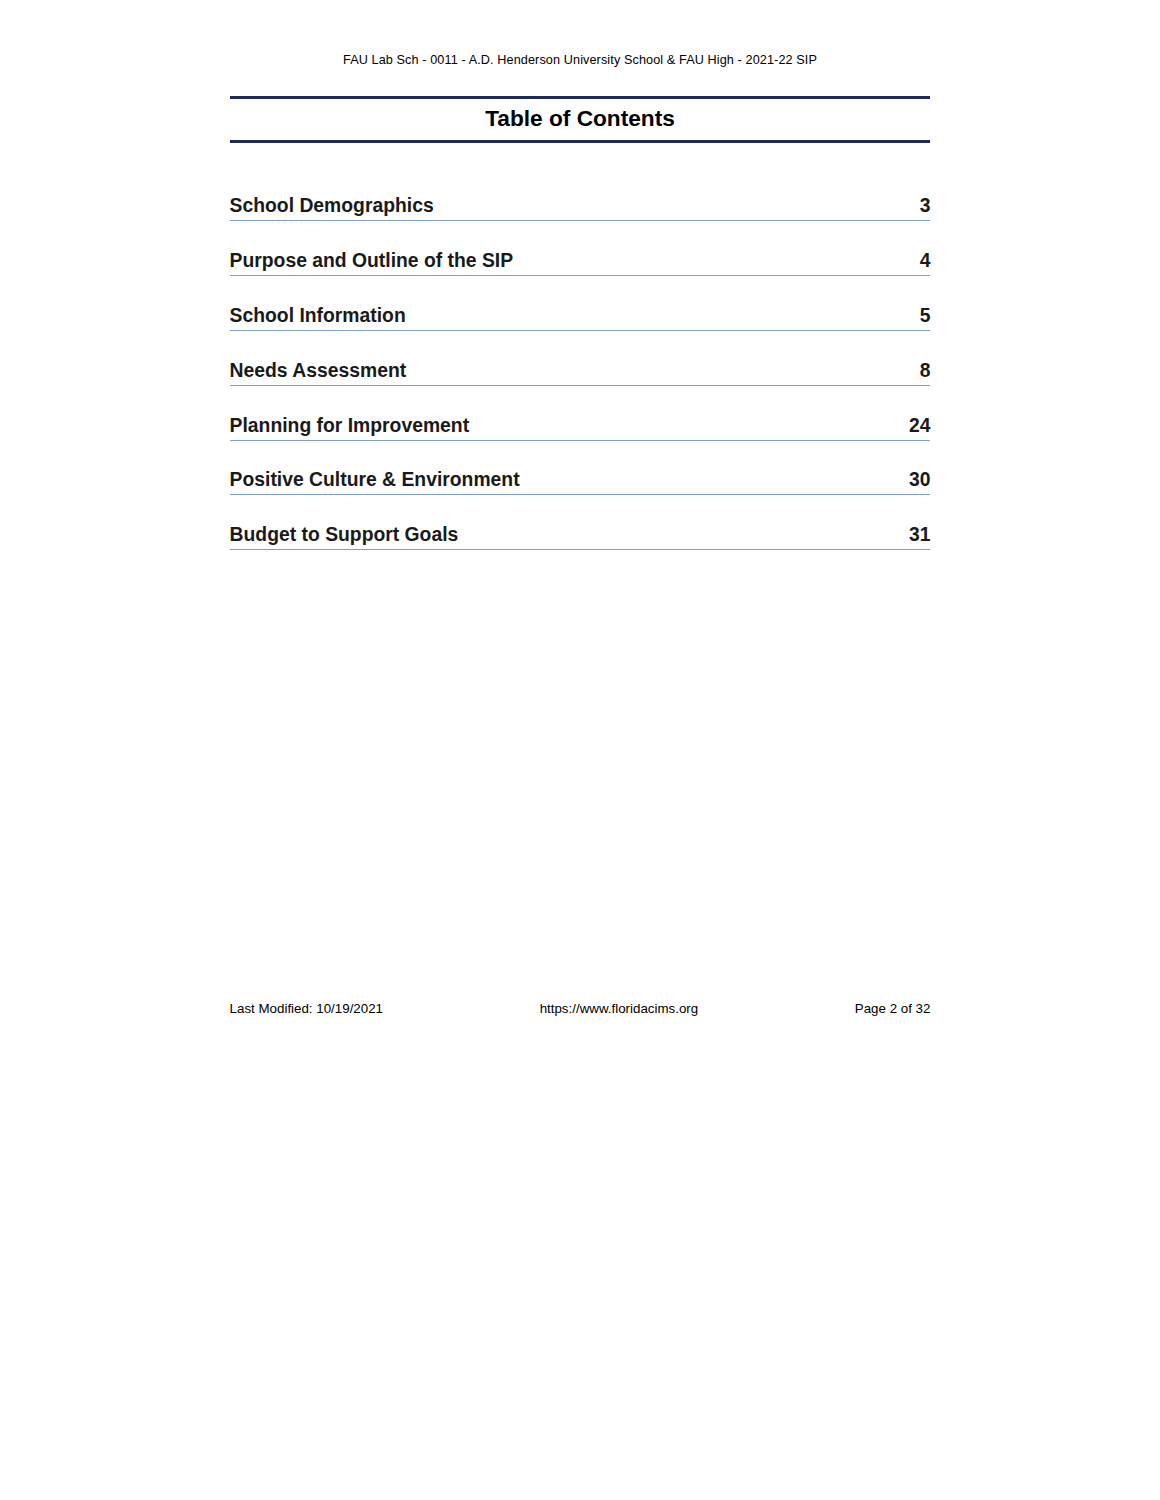FAU Lab Sch - 0011 - A.D. Henderson University School & FAU High - 2021-22 SIP
Table of Contents
School Demographics 3
Purpose and Outline of the SIP 4
School Information 5
Needs Assessment 8
Planning for Improvement 24
Positive Culture & Environment 30
Budget to Support Goals 31
Last Modified: 10/19/2021 https://www.floridacims.org Page 2 of 32